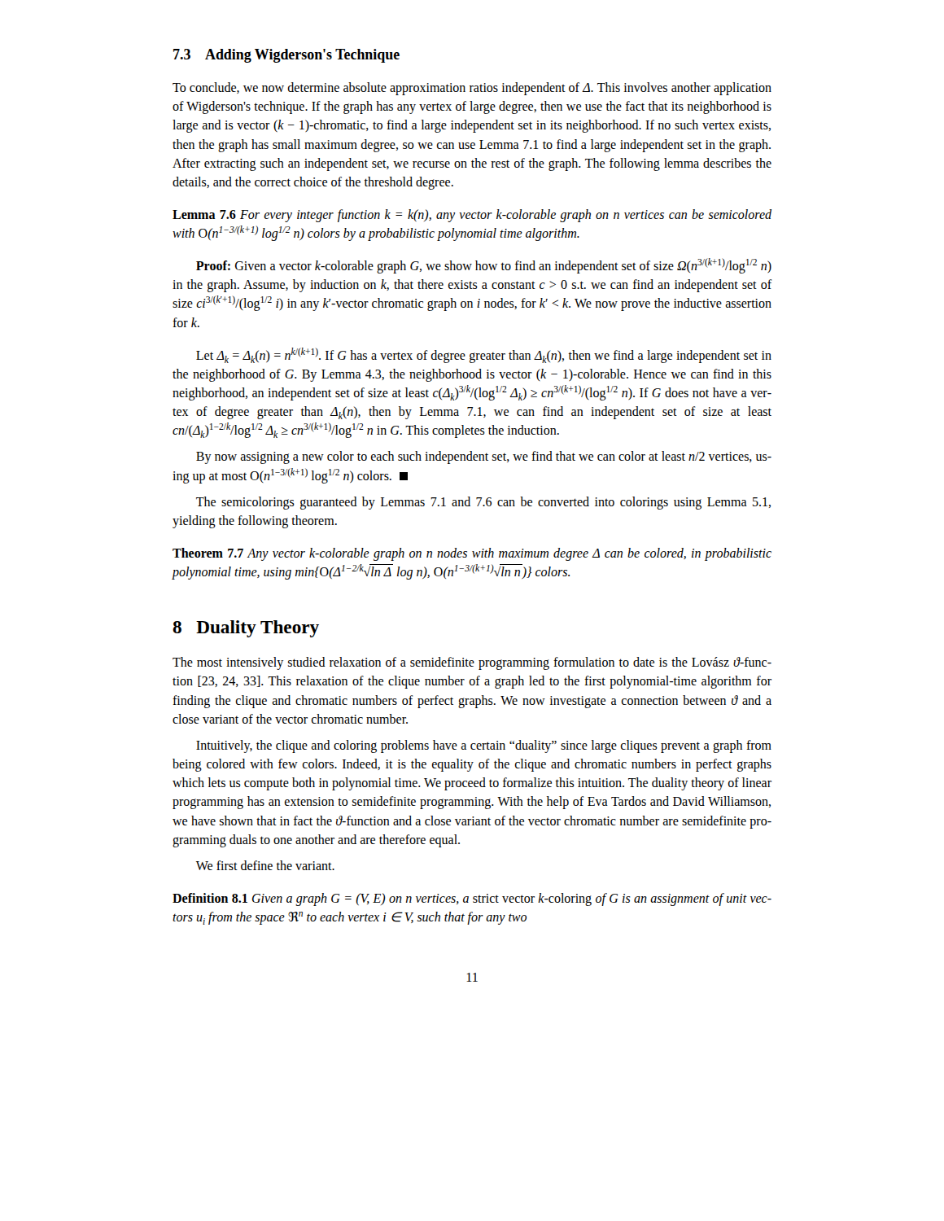7.3 Adding Wigderson's Technique
To conclude, we now determine absolute approximation ratios independent of Δ. This involves another application of Wigderson's technique. If the graph has any vertex of large degree, then we use the fact that its neighborhood is large and is vector (k − 1)-chromatic, to find a large independent set in its neighborhood. If no such vertex exists, then the graph has small maximum degree, so we can use Lemma 7.1 to find a large independent set in the graph. After extracting such an independent set, we recurse on the rest of the graph. The following lemma describes the details, and the correct choice of the threshold degree.
Lemma 7.6 For every integer function k = k(n), any vector k-colorable graph on n vertices can be semicolored with O(n1−3/(k+1) log1/2 n) colors by a probabilistic polynomial time algorithm.
Proof: Given a vector k-colorable graph G, we show how to find an independent set of size Ω(n3/(k+1)/log1/2 n) in the graph. Assume, by induction on k, that there exists a constant c > 0 s.t. we can find an independent set of size ci3/(k′+1)/(log1/2 i) in any k′-vector chromatic graph on i nodes, for k′ < k. We now prove the inductive assertion for k.
Let Δk = Δk(n) = nk/(k+1). If G has a vertex of degree greater than Δk(n), then we find a large independent set in the neighborhood of G. By Lemma 4.3, the neighborhood is vector (k − 1)-colorable. Hence we can find in this neighborhood, an independent set of size at least c(Δk)3/k/(log1/2 Δk) ≥ cn3/(k+1)/(log1/2 n). If G does not have a vertex of degree greater than Δk(n), then by Lemma 7.1, we can find an independent set of size at least cn/(Δk)1−2/k/log1/2 Δk ≥ cn3/(k+1)/log1/2 n in G. This completes the induction.
By now assigning a new color to each such independent set, we find that we can color at least n/2 vertices, using up at most O(n1−3/(k+1) log1/2 n) colors.
The semicolorings guaranteed by Lemmas 7.1 and 7.6 can be converted into colorings using Lemma 5.1, yielding the following theorem.
Theorem 7.7 Any vector k-colorable graph on n nodes with maximum degree Δ can be colored, in probabilistic polynomial time, using min{O(Δ1−2/k√ln Δ log n), O(n1−3/(k+1)√ln n)} colors.
8 Duality Theory
The most intensively studied relaxation of a semidefinite programming formulation to date is the Lovász ϑ-function [23, 24, 33]. This relaxation of the clique number of a graph led to the first polynomial-time algorithm for finding the clique and chromatic numbers of perfect graphs. We now investigate a connection between ϑ and a close variant of the vector chromatic number.
Intuitively, the clique and coloring problems have a certain “duality” since large cliques prevent a graph from being colored with few colors. Indeed, it is the equality of the clique and chromatic numbers in perfect graphs which lets us compute both in polynomial time. We proceed to formalize this intuition. The duality theory of linear programming has an extension to semidefinite programming. With the help of Eva Tardos and David Williamson, we have shown that in fact the ϑ-function and a close variant of the vector chromatic number are semidefinite programming duals to one another and are therefore equal.
We first define the variant.
Definition 8.1 Given a graph G = (V, E) on n vertices, a strict vector k-coloring of G is an assignment of unit vectors ui from the space ℜn to each vertex i ∈ V, such that for any two
11